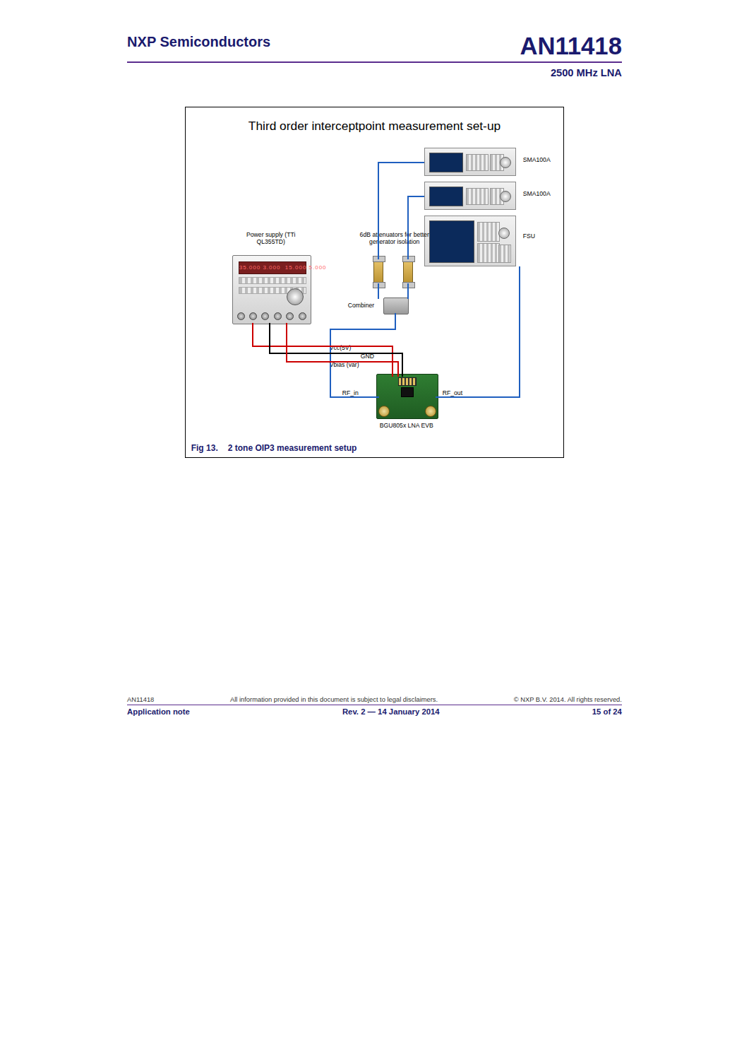NXP Semiconductors
AN11418
2500 MHz LNA
Third order interceptpoint measurement set-up
SMA100A
SMA100A
FSU
6dB attenuators for better generator isolation
Combiner
Power supply (TTi QL355TD)
35.000 3.000 15.000 5.000
BGU805x LNA EVB
RF_in
RF_out
Vcc(5V)
GND
Vbias (var)
Fig 13. 2 tone OIP3 measurement setup
AN11418
All information provided in this document is subject to legal disclaimers.
© NXP B.V. 2014. All rights reserved.
Application note
Rev. 2 — 14 January 2014
15 of 24